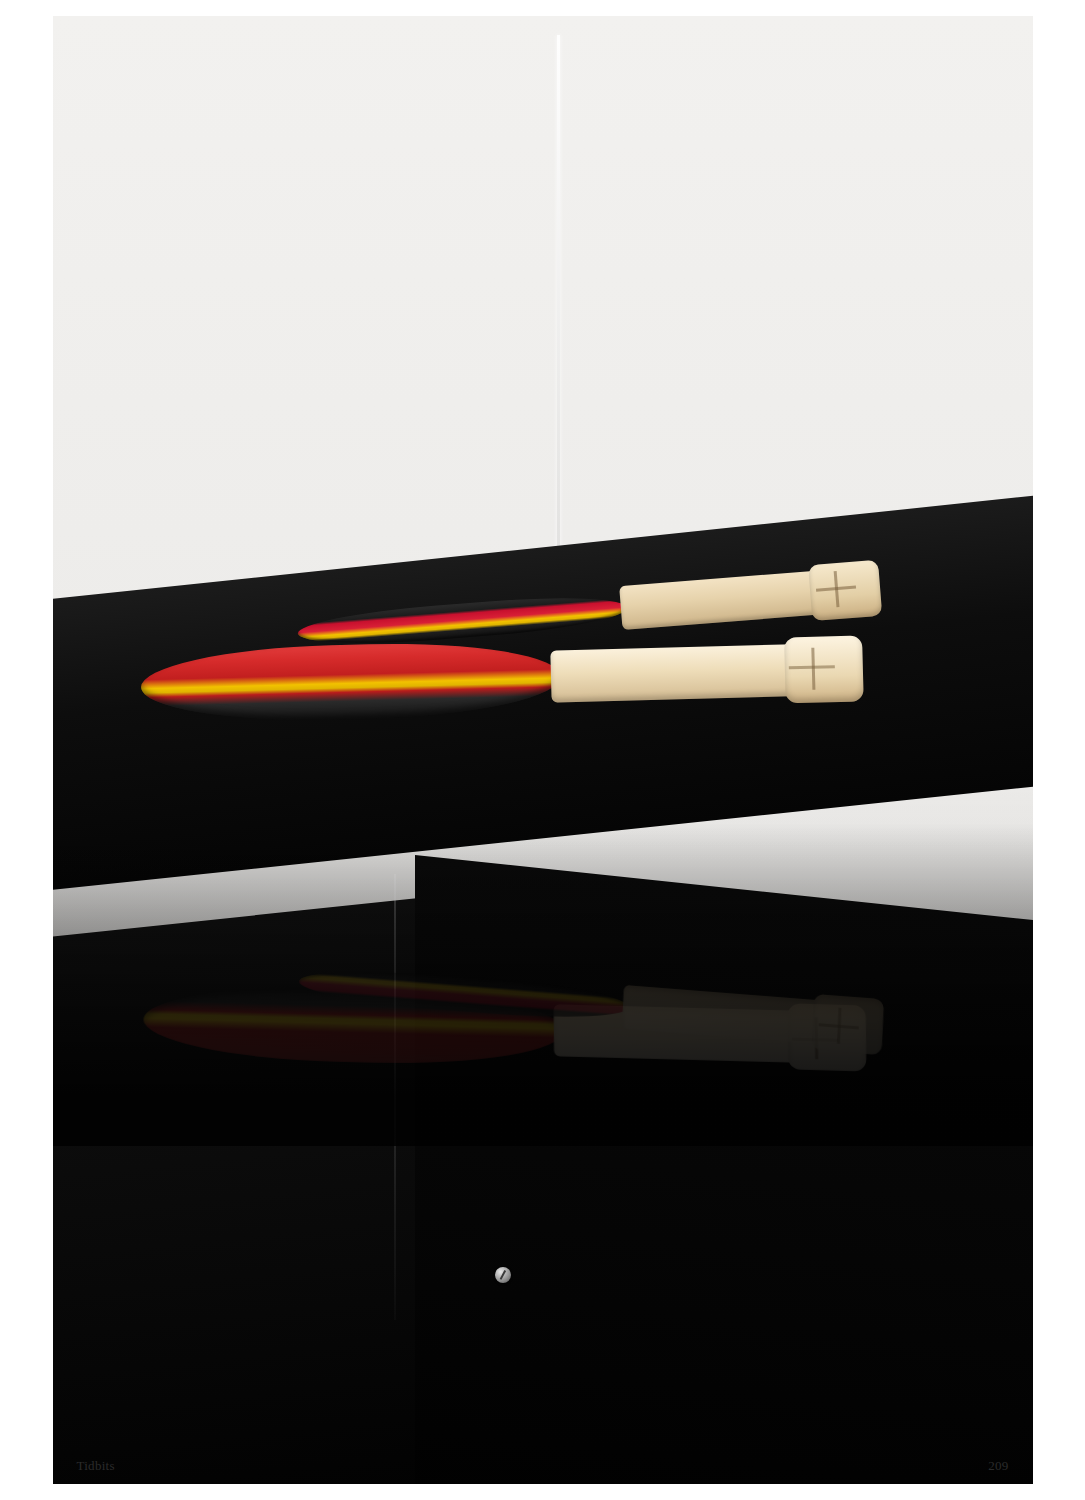Tidbits 209